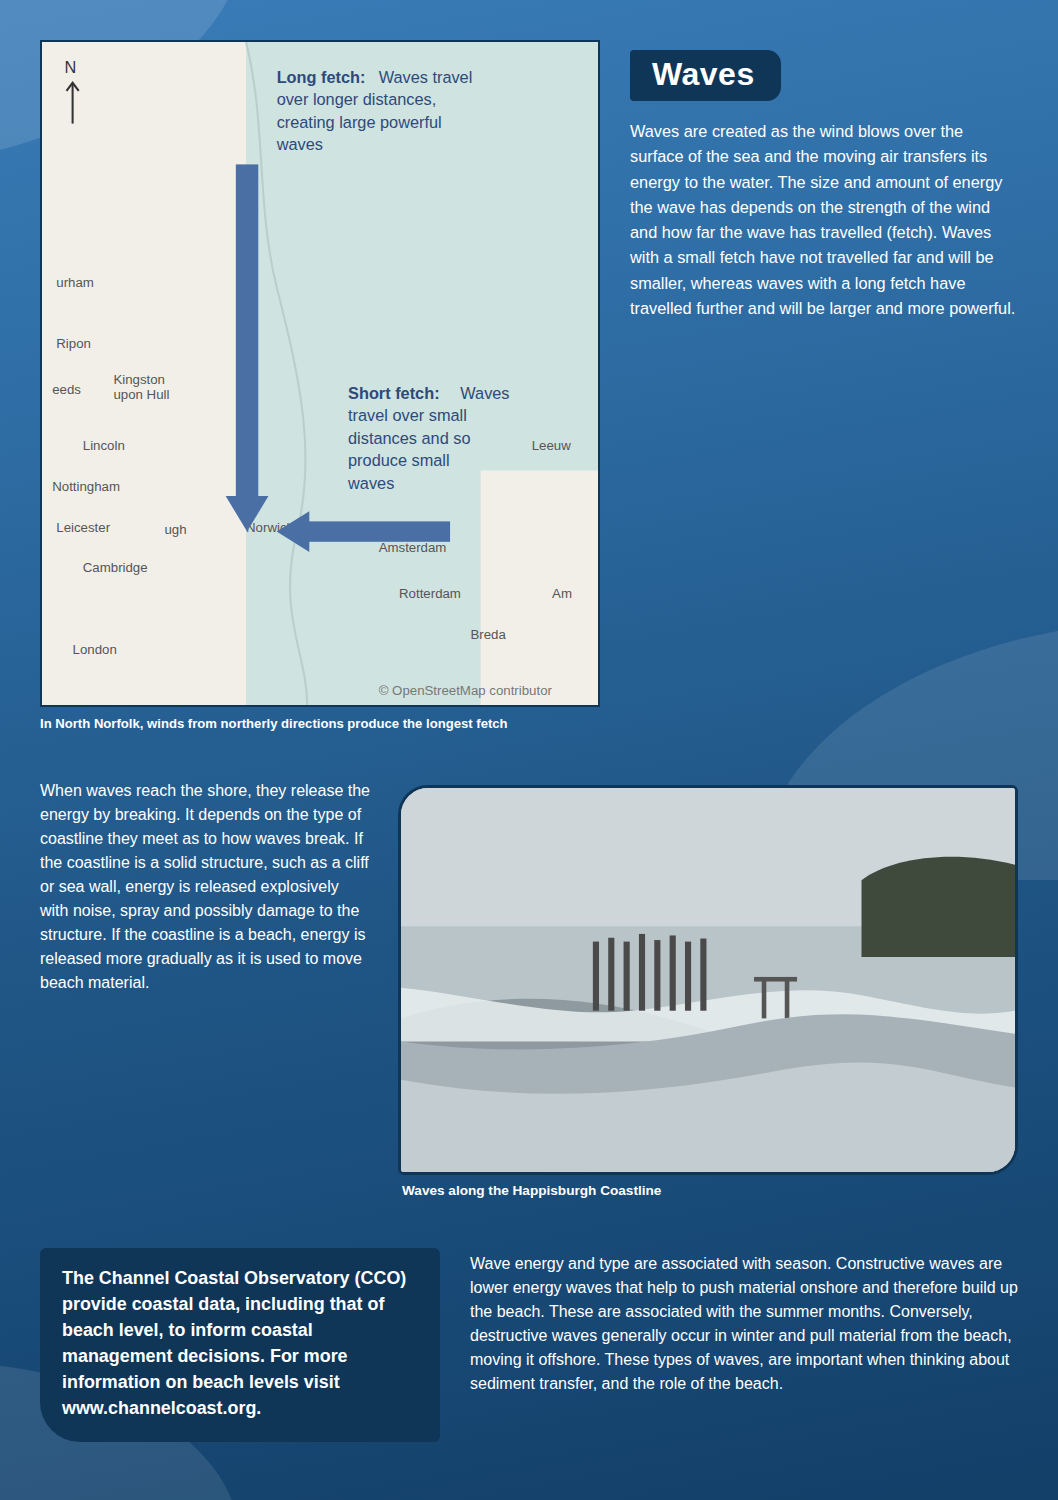In North Norfolk, winds from northerly directions produce the longest fetch
Waves
Waves are created as the wind blows over the surface of the sea and the moving air transfers its energy to the water. The size and amount of energy the wave has depends on the strength of the wind and how far the wave has travelled (fetch). Waves with a small fetch have not travelled far and will be smaller, whereas waves with a long fetch have travelled further and will be larger and more powerful.
When waves reach the shore, they release the energy by breaking. It depends on the type of coastline they meet as to how waves break. If the coastline is a solid structure, such as a cliff or sea wall, energy is released explosively with noise, spray and possibly damage to the structure. If the coastline is a beach, energy is released more gradually as it is used to move beach material.
Waves along the Happisburgh Coastline
The Channel Coastal Observatory (CCO) provide coastal data, including that of beach level, to inform coastal management decisions. For more information on beach levels visit www.channelcoast.org.
Wave energy and type are associated with season. Constructive waves are lower energy waves that help to push material onshore and therefore build up the beach. These are associated with the summer months. Conversely, destructive waves generally occur in winter and pull material from the beach, moving it offshore. These types of waves, are important when thinking about sediment transfer, and the role of the beach.